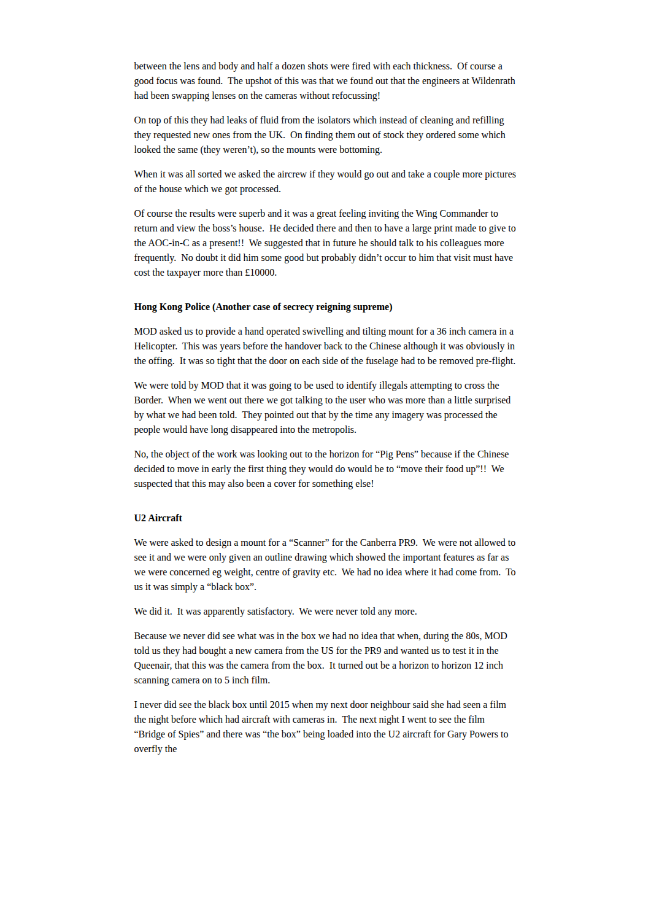between the lens and body and half a dozen shots were fired with each thickness. Of course a good focus was found. The upshot of this was that we found out that the engineers at Wildenrath had been swapping lenses on the cameras without refocussing!
On top of this they had leaks of fluid from the isolators which instead of cleaning and refilling they requested new ones from the UK. On finding them out of stock they ordered some which looked the same (they weren’t), so the mounts were bottoming.
When it was all sorted we asked the aircrew if they would go out and take a couple more pictures of the house which we got processed.
Of course the results were superb and it was a great feeling inviting the Wing Commander to return and view the boss’s house. He decided there and then to have a large print made to give to the AOC-in-C as a present!! We suggested that in future he should talk to his colleagues more frequently. No doubt it did him some good but probably didn’t occur to him that visit must have cost the taxpayer more than £10000.
Hong Kong Police (Another case of secrecy reigning supreme)
MOD asked us to provide a hand operated swivelling and tilting mount for a 36 inch camera in a Helicopter. This was years before the handover back to the Chinese although it was obviously in the offing. It was so tight that the door on each side of the fuselage had to be removed pre-flight.
We were told by MOD that it was going to be used to identify illegals attempting to cross the Border. When we went out there we got talking to the user who was more than a little surprised by what we had been told. They pointed out that by the time any imagery was processed the people would have long disappeared into the metropolis.
No, the object of the work was looking out to the horizon for “Pig Pens” because if the Chinese decided to move in early the first thing they would do would be to “move their food up”!! We suspected that this may also been a cover for something else!
U2 Aircraft
We were asked to design a mount for a “Scanner” for the Canberra PR9. We were not allowed to see it and we were only given an outline drawing which showed the important features as far as we were concerned eg weight, centre of gravity etc. We had no idea where it had come from. To us it was simply a “black box”.
We did it. It was apparently satisfactory. We were never told any more.
Because we never did see what was in the box we had no idea that when, during the 80s, MOD told us they had bought a new camera from the US for the PR9 and wanted us to test it in the Queenair, that this was the camera from the box. It turned out be a horizon to horizon 12 inch scanning camera on to 5 inch film.
I never did see the black box until 2015 when my next door neighbour said she had seen a film the night before which had aircraft with cameras in. The next night I went to see the film “Bridge of Spies” and there was “the box” being loaded into the U2 aircraft for Gary Powers to overfly the